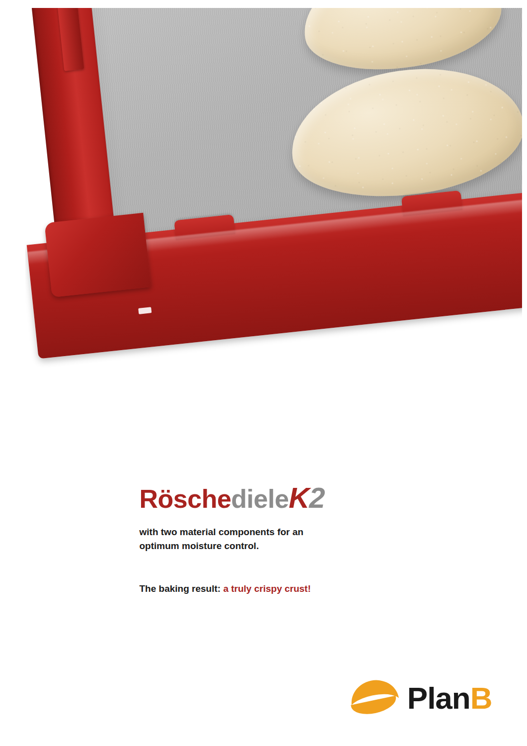Rösche diele K2
with two material components for an
optimum moisture control.
The baking result: a truly crispy crust!
PlanB